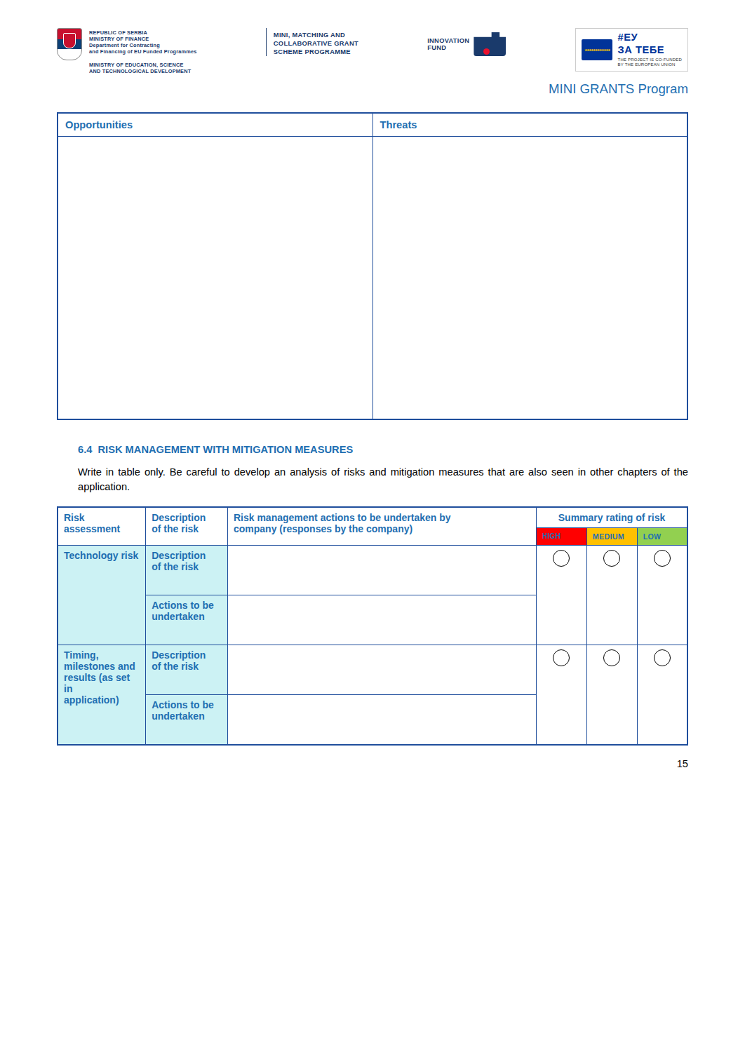REPUBLIC OF SERBIA
MINISTRY OF FINANCE
Department for Contracting
and Financing of EU Funded Programmes
MINISTRY OF EDUCATION, SCIENCE
AND TECHNOLOGICAL DEVELOPMENT
MINI, MATCHING AND
COLLABORATIVE GRANT
SCHEME PROGRAMME
INNOVATION
FUND
#ЕУ
ЗА ТЕБЕ THE PROJECT IS CO-FUNDED
BY THE EUROPEAN UNION
MINI GRANTS Program
| Opportunities | Threats |
| --- | --- |
6.4 RISK MANAGEMENT WITH MITIGATION MEASURES
Write in table only. Be careful to develop an analysis of risks and mitigation measures that are also seen in other chapters of the application.
| Risk assessment | Description of the risk | Risk management actions to be undertaken by company (responses by the company) | Summary rating of risk |
| --- | --- | --- | --- |
| HIGH | MEDIUM | LOW |
| Technology risk | Description of the risk | | | | |
| Actions to be undertaken | |
| Timing, milestones and results (as set in application) | Description of the risk | | | | |
| Actions to be undertaken | |
15